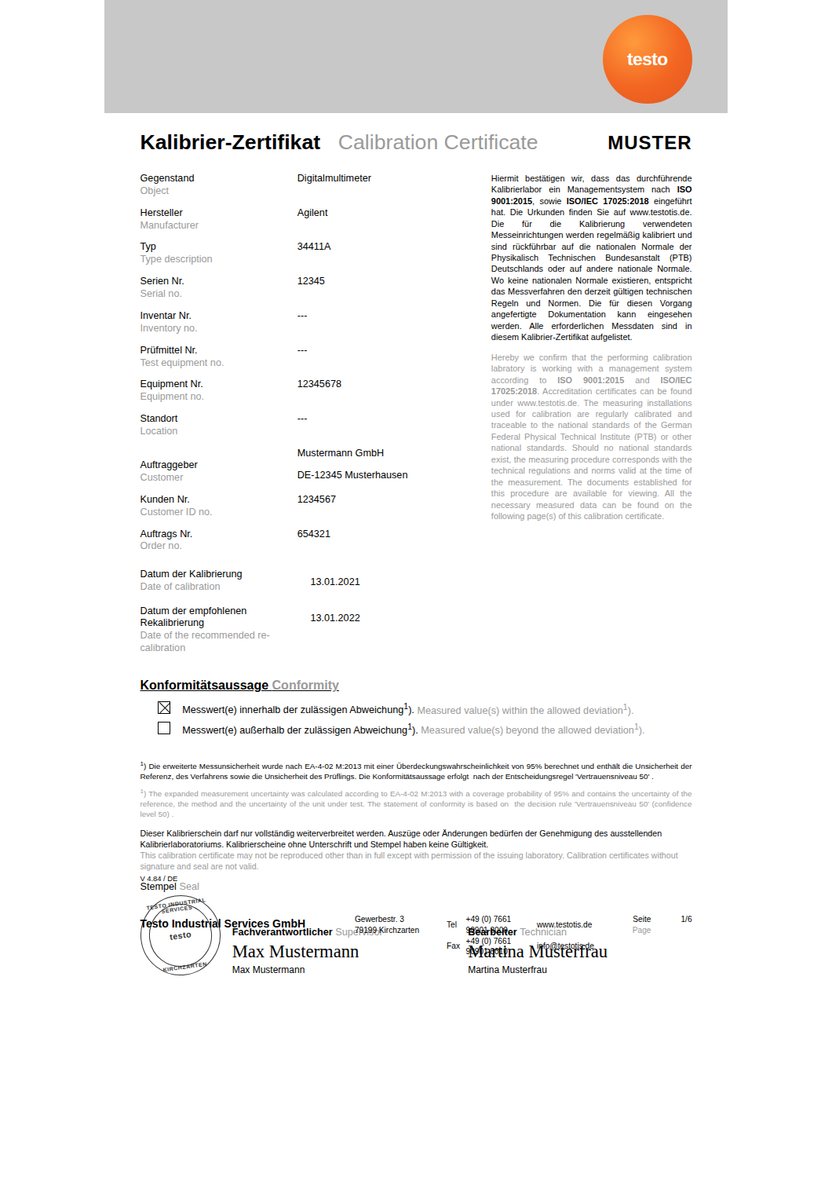testo
Kalibrier-Zertifikat
Calibration Certificate
MUSTER
| Gegenstand Object | Digitalmultimeter |
| Hersteller Manufacturer | Agilent |
| Typ Type description | 34411A |
| Serien Nr. Serial no. | 12345 |
| Inventar Nr. Inventory no. | --- |
| Prüfmittel Nr. Test equipment no. | --- |
| Equipment Nr. Equipment no. | 12345678 |
| Standort Location | --- |
| Auftraggeber Customer | Mustermann GmbH DE-12345 Musterhausen |
| Kunden Nr. Customer ID no. | 1234567 |
| Auftrags Nr. Order no. | 654321 |
| Datum der Kalibrierung Date of calibration | 13.01.2021 |
| Datum der empfohlenen Rekalibrierung Date of the recommended re-calibration | 13.01.2022 |
Hiermit bestätigen wir, dass das durchführende Kalibrierlabor ein Managementsystem nach ISO 9001:2015, sowie ISO/IEC 17025:2018 eingeführt hat. Die Urkunden finden Sie auf www.testotis.de. Die für die Kalibrierung verwendeten Messeinrichtungen werden regelmäßig kalibriert und sind rückführbar auf die nationalen Normale der Physikalisch Technischen Bundesanstalt (PTB) Deutschlands oder auf andere nationale Normale. Wo keine nationalen Normale existieren, entspricht das Messverfahren den derzeit gültigen technischen Regeln und Normen. Die für diesen Vorgang angefertigte Dokumentation kann eingesehen werden. Alle erforderlichen Messdaten sind in diesem Kalibrier-Zertifikat aufgelistet.
Hereby we confirm that the performing calibration labratory is working with a management system according to ISO 9001:2015 and ISO/IEC 17025:2018. Accreditation certificates can be found under www.testotis.de. The measuring installations used for calibration are regularly calibrated and traceable to the national standards of the German Federal Physical Technical Institute (PTB) or other national standards. Should no national standards exist, the measuring procedure corresponds with the technical regulations and norms valid at the time of the measurement. The documents established for this procedure are available for viewing. All the necessary measured data can be found on the following page(s) of this calibration certificate.
Konformitätsaussage Conformity
Messwert(e) innerhalb der zulässigen Abweichung1). Measured value(s) within the allowed deviation1).
Messwert(e) außerhalb der zulässigen Abweichung1). Measured value(s) beyond the allowed deviation1).
1) Die erweiterte Messunsicherheit wurde nach EA-4-02 M:2013 mit einer Überdeckungswahrscheinlichkeit von 95% berechnet und enthält die Unsicherheit der Referenz, des Verfahrens sowie die Unsicherheit des Prüflings. Die Konformitätsaussage erfolgt nach der Entscheidungsregel 'Vertrauensniveau 50' .
1) The expanded measurement uncertainty was calculated according to EA-4-02 M:2013 with a coverage probability of 95% and contains the uncertainty of the reference, the method and the uncertainty of the unit under test. The statement of conformity is based on the decision rule 'Vertrauensniveau 50' (confidence level 50) .
Dieser Kalibrierschein darf nur vollständig weiterverbreitet werden. Auszüge oder Änderungen bedürfen der Genehmigung des ausstellenden Kalibrierlaboratoriums. Kalibrierscheine ohne Unterschrift und Stempel haben keine Gültigkeit.
This calibration certificate may not be reproduced other than in full except with permission of the issuing laboratory. Calibration certificates without signature and seal are not valid.
V 4.84 / DE
Stempel Seal
TESTO INDUSTRIAL SERVICES
testo
KIRCHZARTEN
Fachverantwortlicher Supervisor
Max Mustermann
Max Mustermann
Bearbeiter Technician
Martina Musterfrau
Martina Musterfrau
Testo Industrial Services GmbH
Gewerbestr. 3
79199 Kirchzarten
| Tel | +49 (0) 7661 90901 8000 | www.testotis.de |
| Fax | +49 (0) 7661 90901 8010 | info@testotis.de |
Seite
Page
1/6